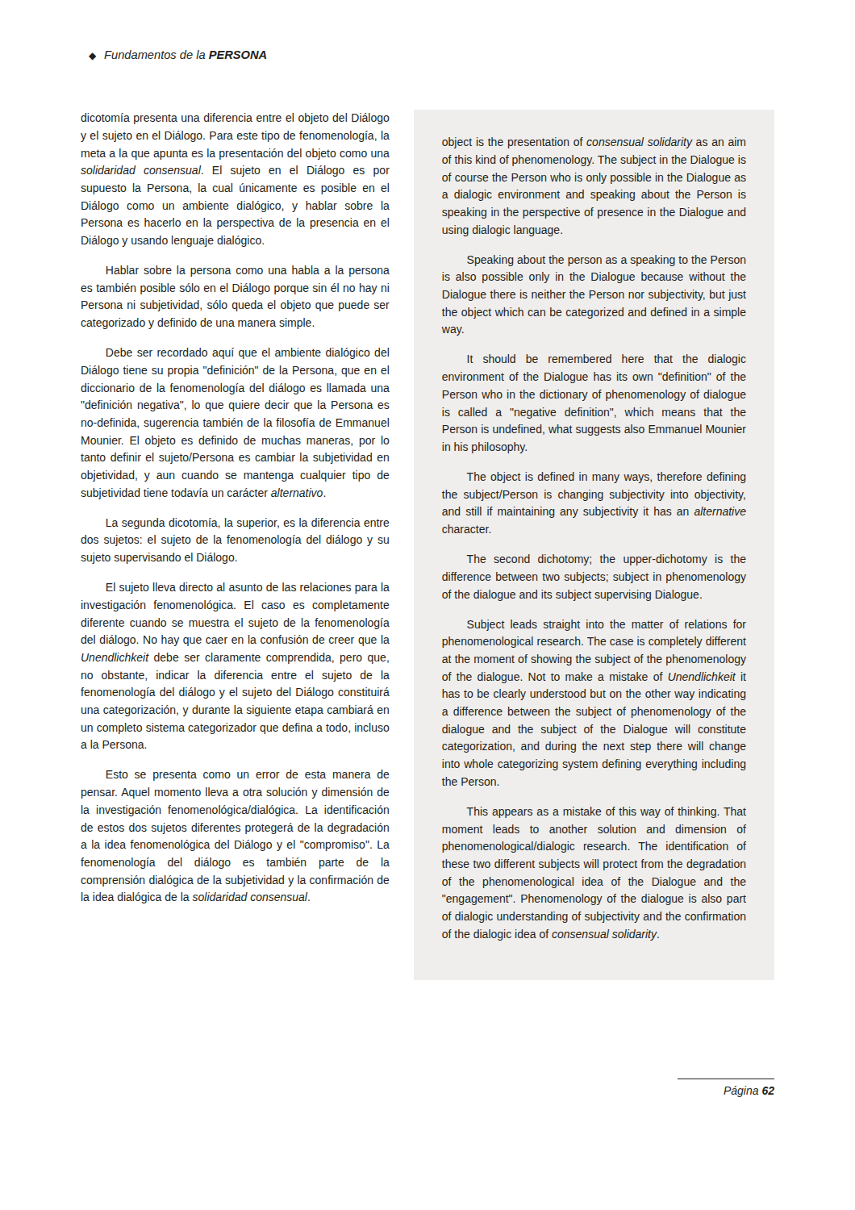◆ Fundamentos de la PERSONA
dicotomía presenta una diferencia entre el objeto del Diálogo y el sujeto en el Diálogo. Para este tipo de fenomenología, la meta a la que apunta es la presentación del objeto como una solidaridad consensual. El sujeto en el Diálogo es por supuesto la Persona, la cual únicamente es posible en el Diálogo como un ambiente dialógico, y hablar sobre la Persona es hacerlo en la perspectiva de la presencia en el Diálogo y usando lenguaje dialógico.
Hablar sobre la persona como una habla a la persona es también posible sólo en el Diálogo porque sin él no hay ni Persona ni subjetividad, sólo queda el objeto que puede ser categorizado y definido de una manera simple.
Debe ser recordado aquí que el ambiente dialógico del Diálogo tiene su propia "definición" de la Persona, que en el diccionario de la fenomenología del diálogo es llamada una "definición negativa", lo que quiere decir que la Persona es no-definida, sugerencia también de la filosofía de Emmanuel Mounier. El objeto es definido de muchas maneras, por lo tanto definir el sujeto/Persona es cambiar la subjetividad en objetividad, y aun cuando se mantenga cualquier tipo de subjetividad tiene todavía un carácter alternativo.
La segunda dicotomía, la superior, es la diferencia entre dos sujetos: el sujeto de la fenomenología del diálogo y su sujeto supervisando el Diálogo.
El sujeto lleva directo al asunto de las relaciones para la investigación fenomenológica. El caso es completamente diferente cuando se muestra el sujeto de la fenomenología del diálogo. No hay que caer en la confusión de creer que la Unendlichkeit debe ser claramente comprendida, pero que, no obstante, indicar la diferencia entre el sujeto de la fenomenología del diálogo y el sujeto del Diálogo constituirá una categorización, y durante la siguiente etapa cambiará en un completo sistema categorizador que defina a todo, incluso a la Persona.
Esto se presenta como un error de esta manera de pensar. Aquel momento lleva a otra solución y dimensión de la investigación fenomenológica/dialógica. La identificación de estos dos sujetos diferentes protegerá de la degradación a la idea fenomenológica del Diálogo y el "compromiso". La fenomenología del diálogo es también parte de la comprensión dialógica de la subjetividad y la confirmación de la idea dialógica de la solidaridad consensual.
object is the presentation of consensual solidarity as an aim of this kind of phenomenology. The subject in the Dialogue is of course the Person who is only possible in the Dialogue as a dialogic environment and speaking about the Person is speaking in the perspective of presence in the Dialogue and using dialogic language.
Speaking about the person as a speaking to the Person is also possible only in the Dialogue because without the Dialogue there is neither the Person nor subjectivity, but just the object which can be categorized and defined in a simple way.
It should be remembered here that the dialogic environment of the Dialogue has its own "definition" of the Person who in the dictionary of phenomenology of dialogue is called a "negative definition", which means that the Person is undefined, what suggests also Emmanuel Mounier in his philosophy.
The object is defined in many ways, therefore defining the subject/Person is changing subjectivity into objectivity, and still if maintaining any subjectivity it has an alternative character.
The second dichotomy; the upper-dichotomy is the difference between two subjects; subject in phenomenology of the dialogue and its subject supervising Dialogue.
Subject leads straight into the matter of relations for phenomenological research. The case is completely different at the moment of showing the subject of the phenomenology of the dialogue. Not to make a mistake of Unendlichkeit it has to be clearly understood but on the other way indicating a difference between the subject of phenomenology of the dialogue and the subject of the Dialogue will constitute categorization, and during the next step there will change into whole categorizing system defining everything including the Person.
This appears as a mistake of this way of thinking. That moment leads to another solution and dimension of phenomenological/dialogic research. The identification of these two different subjects will protect from the degradation of the phenomenological idea of the Dialogue and the "engagement". Phenomenology of the dialogue is also part of dialogic understanding of subjectivity and the confirmation of the dialogic idea of consensual solidarity.
Página 62